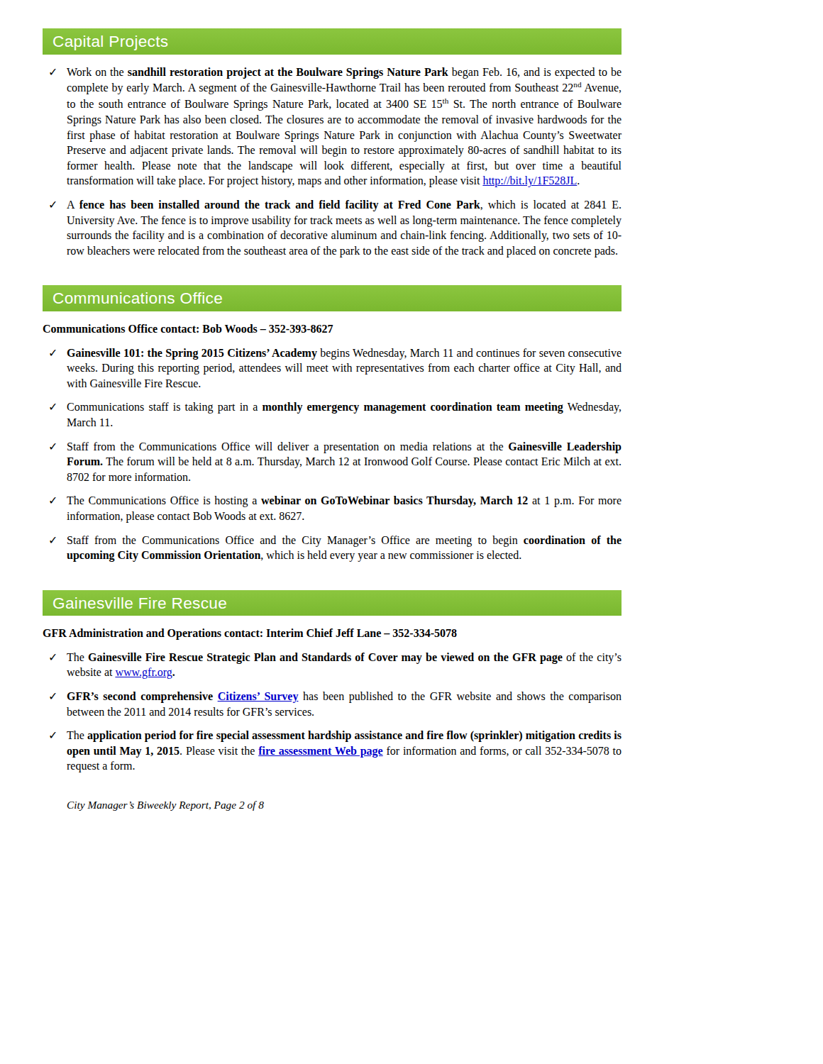Capital Projects
Work on the sandhill restoration project at the Boulware Springs Nature Park began Feb. 16, and is expected to be complete by early March. A segment of the Gainesville-Hawthorne Trail has been rerouted from Southeast 22nd Avenue, to the south entrance of Boulware Springs Nature Park, located at 3400 SE 15th St. The north entrance of Boulware Springs Nature Park has also been closed. The closures are to accommodate the removal of invasive hardwoods for the first phase of habitat restoration at Boulware Springs Nature Park in conjunction with Alachua County’s Sweetwater Preserve and adjacent private lands. The removal will begin to restore approximately 80-acres of sandhill habitat to its former health. Please note that the landscape will look different, especially at first, but over time a beautiful transformation will take place. For project history, maps and other information, please visit http://bit.ly/1F528JL.
A fence has been installed around the track and field facility at Fred Cone Park, which is located at 2841 E. University Ave. The fence is to improve usability for track meets as well as long-term maintenance. The fence completely surrounds the facility and is a combination of decorative aluminum and chain-link fencing. Additionally, two sets of 10-row bleachers were relocated from the southeast area of the park to the east side of the track and placed on concrete pads.
Communications Office
Communications Office contact: Bob Woods – 352-393-8627
Gainesville 101: the Spring 2015 Citizens’ Academy begins Wednesday, March 11 and continues for seven consecutive weeks. During this reporting period, attendees will meet with representatives from each charter office at City Hall, and with Gainesville Fire Rescue.
Communications staff is taking part in a monthly emergency management coordination team meeting Wednesday, March 11.
Staff from the Communications Office will deliver a presentation on media relations at the Gainesville Leadership Forum. The forum will be held at 8 a.m. Thursday, March 12 at Ironwood Golf Course. Please contact Eric Milch at ext. 8702 for more information.
The Communications Office is hosting a webinar on GoToWebinar basics Thursday, March 12 at 1 p.m. For more information, please contact Bob Woods at ext. 8627.
Staff from the Communications Office and the City Manager’s Office are meeting to begin coordination of the upcoming City Commission Orientation, which is held every year a new commissioner is elected.
Gainesville Fire Rescue
GFR Administration and Operations contact: Interim Chief Jeff Lane – 352-334-5078
The Gainesville Fire Rescue Strategic Plan and Standards of Cover may be viewed on the GFR page of the city’s website at www.gfr.org.
GFR’s second comprehensive Citizens’ Survey has been published to the GFR website and shows the comparison between the 2011 and 2014 results for GFR’s services.
The application period for fire special assessment hardship assistance and fire flow (sprinkler) mitigation credits is open until May 1, 2015. Please visit the fire assessment Web page for information and forms, or call 352-334-5078 to request a form.
City Manager’s Biweekly Report, Page 2 of 8